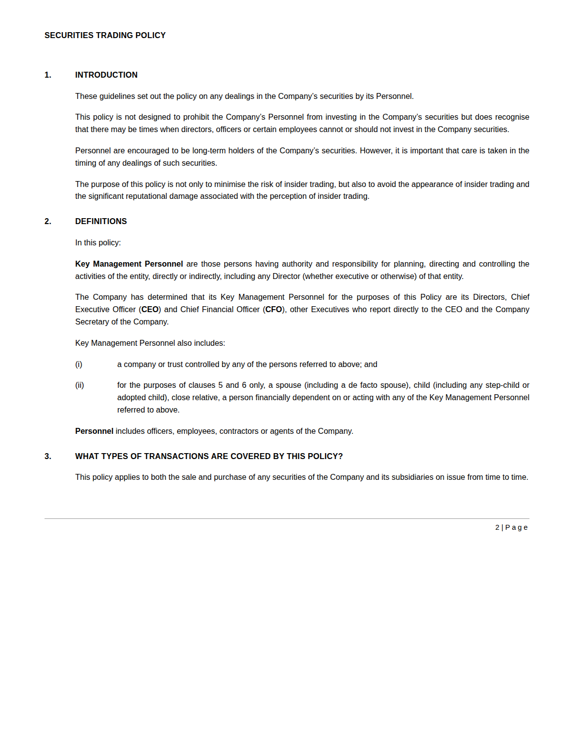SECURITIES TRADING POLICY
1. INTRODUCTION
These guidelines set out the policy on any dealings in the Company’s securities by its Personnel.
This policy is not designed to prohibit the Company’s Personnel from investing in the Company’s securities but does recognise that there may be times when directors, officers or certain employees cannot or should not invest in the Company securities.
Personnel are encouraged to be long-term holders of the Company’s securities. However, it is important that care is taken in the timing of any dealings of such securities.
The purpose of this policy is not only to minimise the risk of insider trading, but also to avoid the appearance of insider trading and the significant reputational damage associated with the perception of insider trading.
2. DEFINITIONS
In this policy:
Key Management Personnel are those persons having authority and responsibility for planning, directing and controlling the activities of the entity, directly or indirectly, including any Director (whether executive or otherwise) of that entity.
The Company has determined that its Key Management Personnel for the purposes of this Policy are its Directors, Chief Executive Officer (CEO) and Chief Financial Officer (CFO), other Executives who report directly to the CEO and the Company Secretary of the Company.
Key Management Personnel also includes:
(i) a company or trust controlled by any of the persons referred to above; and
(ii) for the purposes of clauses 5 and 6 only, a spouse (including a de facto spouse), child (including any step-child or adopted child), close relative, a person financially dependent on or acting with any of the Key Management Personnel referred to above.
Personnel includes officers, employees, contractors or agents of the Company.
3. WHAT TYPES OF TRANSACTIONS ARE COVERED BY THIS POLICY?
This policy applies to both the sale and purchase of any securities of the Company and its subsidiaries on issue from time to time.
2 | Page